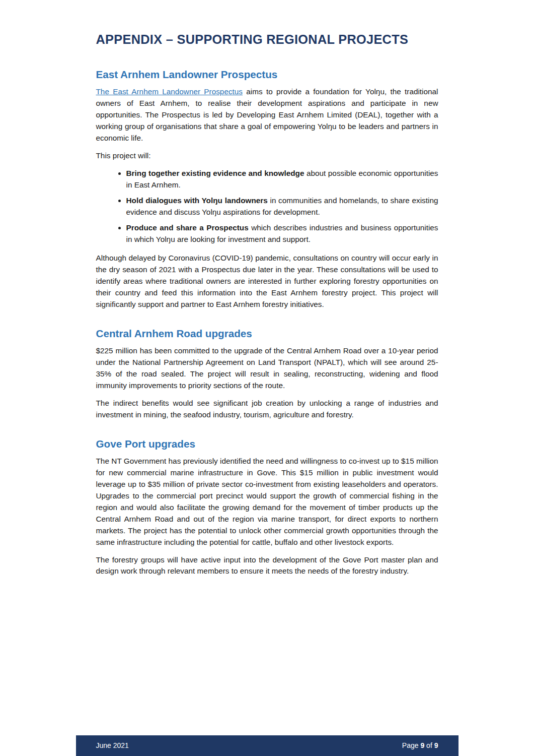APPENDIX – SUPPORTING REGIONAL PROJECTS
East Arnhem Landowner Prospectus
The East Arnhem Landowner Prospectus aims to provide a foundation for Yolŋu, the traditional owners of East Arnhem, to realise their development aspirations and participate in new opportunities. The Prospectus is led by Developing East Arnhem Limited (DEAL), together with a working group of organisations that share a goal of empowering Yolŋu to be leaders and partners in economic life.
This project will:
Bring together existing evidence and knowledge about possible economic opportunities in East Arnhem.
Hold dialogues with Yolŋu landowners in communities and homelands, to share existing evidence and discuss Yolŋu aspirations for development.
Produce and share a Prospectus which describes industries and business opportunities in which Yolŋu are looking for investment and support.
Although delayed by Coronavirus (COVID-19) pandemic, consultations on country will occur early in the dry season of 2021 with a Prospectus due later in the year. These consultations will be used to identify areas where traditional owners are interested in further exploring forestry opportunities on their country and feed this information into the East Arnhem forestry project. This project will significantly support and partner to East Arnhem forestry initiatives.
Central Arnhem Road upgrades
$225 million has been committed to the upgrade of the Central Arnhem Road over a 10-year period under the National Partnership Agreement on Land Transport (NPALT), which will see around 25-35% of the road sealed. The project will result in sealing, reconstructing, widening and flood immunity improvements to priority sections of the route.
The indirect benefits would see significant job creation by unlocking a range of industries and investment in mining, the seafood industry, tourism, agriculture and forestry.
Gove Port upgrades
The NT Government has previously identified the need and willingness to co-invest up to $15 million for new commercial marine infrastructure in Gove. This $15 million in public investment would leverage up to $35 million of private sector co-investment from existing leaseholders and operators. Upgrades to the commercial port precinct would support the growth of commercial fishing in the region and would also facilitate the growing demand for the movement of timber products up the Central Arnhem Road and out of the region via marine transport, for direct exports to northern markets. The project has the potential to unlock other commercial growth opportunities through the same infrastructure including the potential for cattle, buffalo and other livestock exports.
The forestry groups will have active input into the development of the Gove Port master plan and design work through relevant members to ensure it meets the needs of the forestry industry.
June 2021
Page 9 of 9